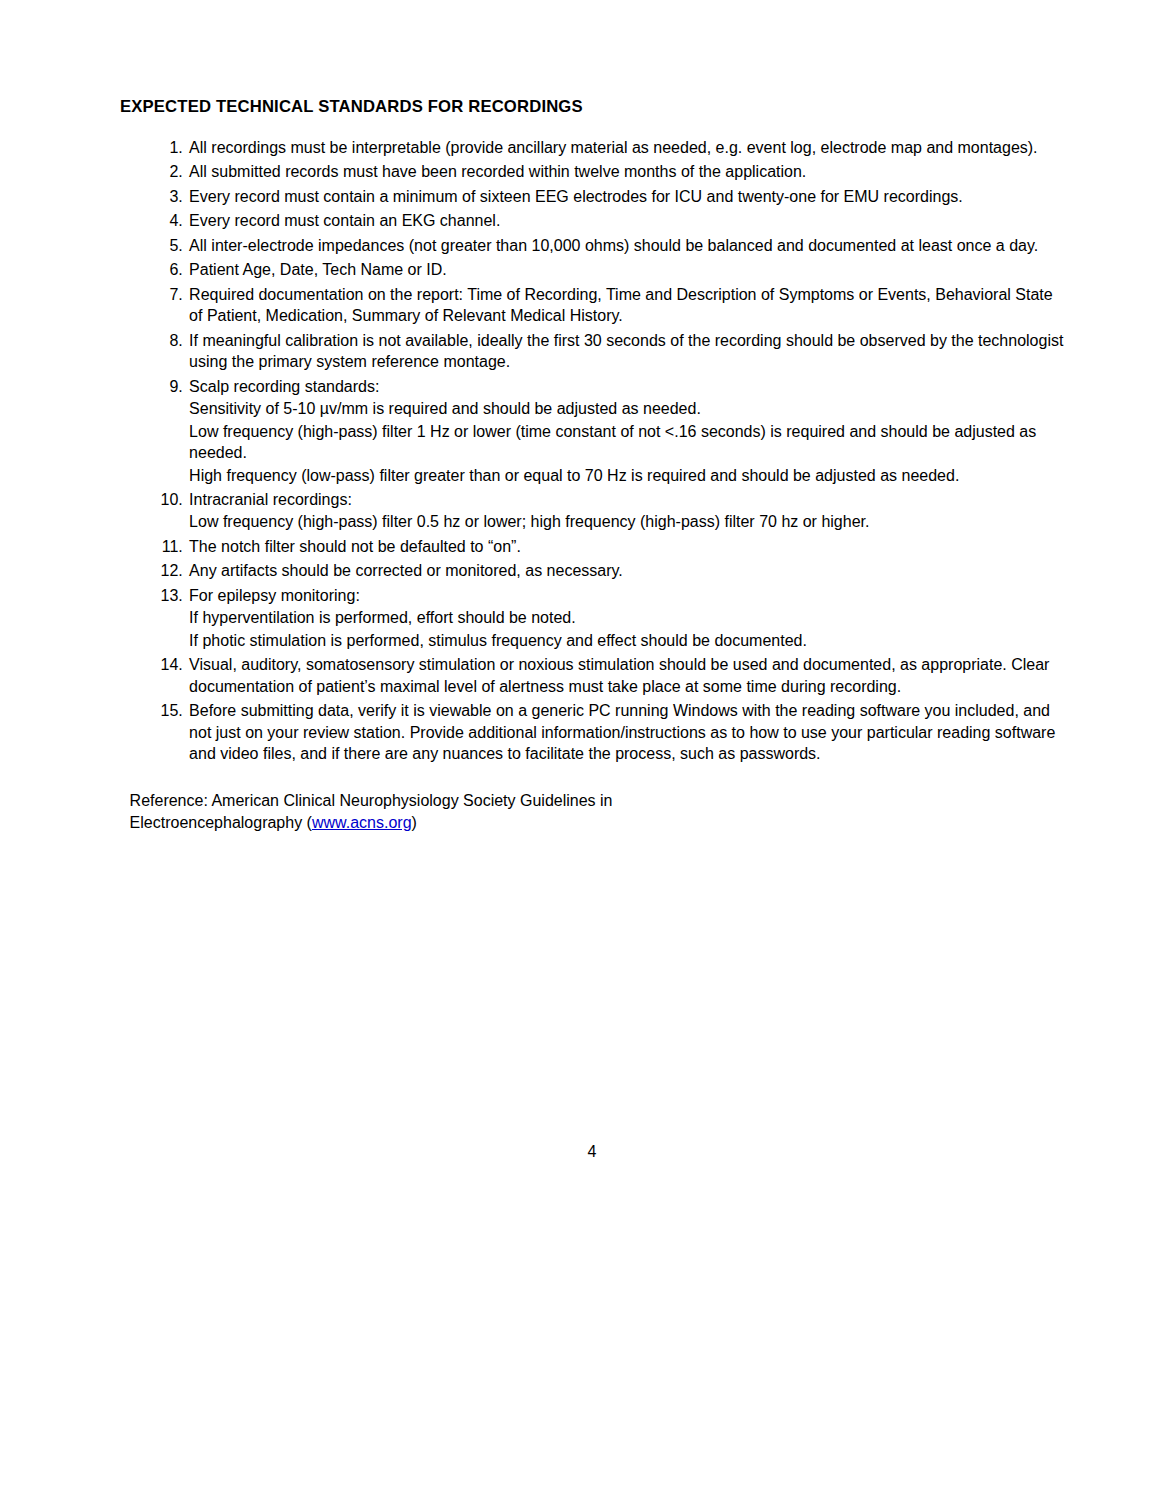EXPECTED TECHNICAL STANDARDS FOR RECORDINGS
All recordings must be interpretable (provide ancillary material as needed, e.g. event log, electrode map and montages).
All submitted records must have been recorded within twelve months of the application.
Every record must contain a minimum of sixteen EEG electrodes for ICU and twenty-one for EMU recordings.
Every record must contain an EKG channel.
All inter-electrode impedances (not greater than 10,000 ohms) should be balanced and documented at least once a day.
Patient Age, Date, Tech Name or ID.
Required documentation on the report: Time of Recording, Time and Description of Symptoms or Events, Behavioral State of Patient, Medication, Summary of Relevant Medical History.
If meaningful calibration is not available, ideally the first 30 seconds of the recording should be observed by the technologist using the primary system reference montage.
Scalp recording standards: Sensitivity of 5-10 µv/mm is required and should be adjusted as needed. Low frequency (high-pass) filter 1 Hz or lower (time constant of not <.16 seconds) is required and should be adjusted as needed. High frequency (low-pass) filter greater than or equal to 70 Hz is required and should be adjusted as needed.
Intracranial recordings: Low frequency (high-pass) filter 0.5 hz or lower; high frequency (high-pass) filter 70 hz or higher.
The notch filter should not be defaulted to “on”.
Any artifacts should be corrected or monitored, as necessary.
For epilepsy monitoring: If hyperventilation is performed, effort should be noted. If photic stimulation is performed, stimulus frequency and effect should be documented.
Visual, auditory, somatosensory stimulation or noxious stimulation should be used and documented, as appropriate. Clear documentation of patient’s maximal level of alertness must take place at some time during recording.
Before submitting data, verify it is viewable on a generic PC running Windows with the reading software you included, and not just on your review station. Provide additional information/instructions as to how to use your particular reading software and video files, and if there are any nuances to facilitate the process, such as passwords.
Reference: American Clinical Neurophysiology Society Guidelines in
Electroencephalography (www.acns.org)
4